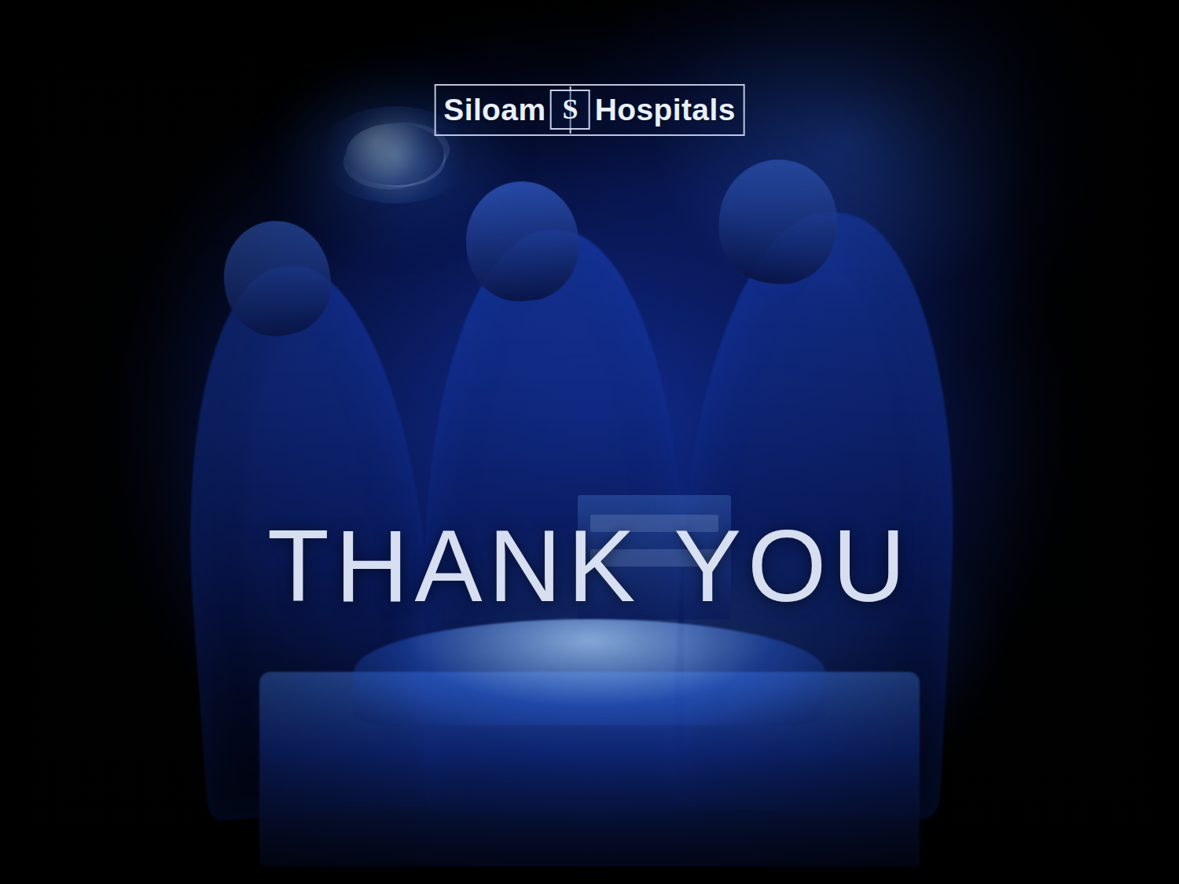Siloam S Hospitals
THANK YOU
Siloam Hospitals. Thank you.